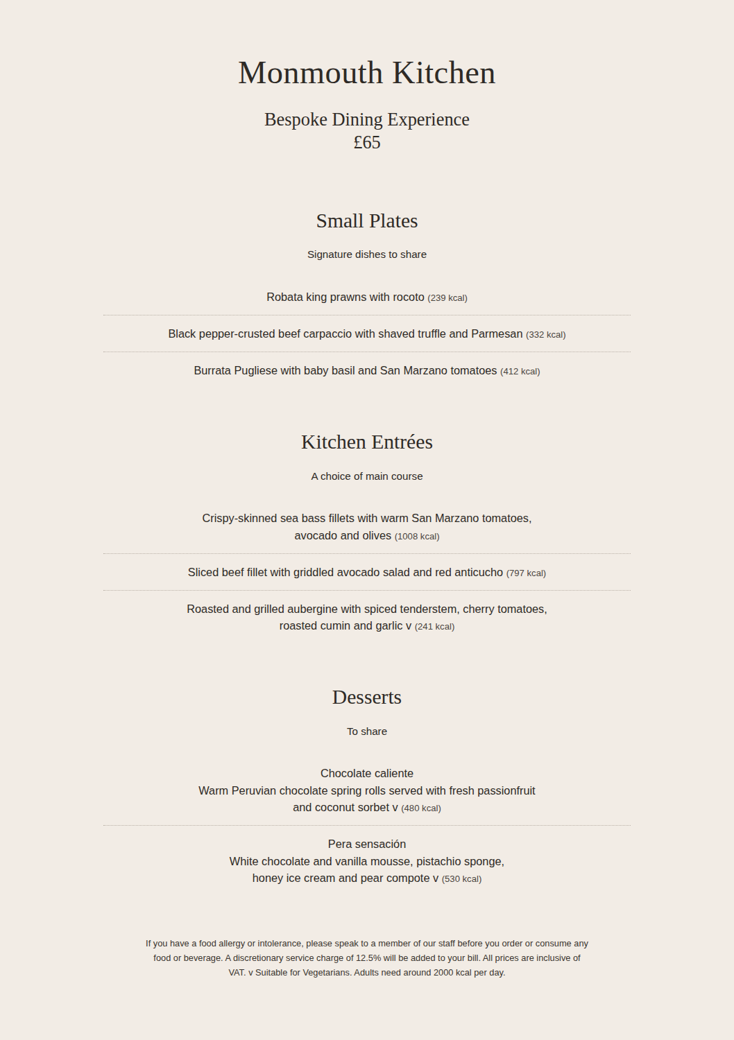Monmouth Kitchen
Bespoke Dining Experience£65
Small Plates
Signature dishes to share
Robata king prawns with rocoto (239 kcal)
Black pepper-crusted beef carpaccio with shaved truffle and Parmesan (332 kcal)
Burrata Pugliese with baby basil and San Marzano tomatoes (412 kcal)
Kitchen Entrées
A choice of main course
Crispy-skinned sea bass fillets with warm San Marzano tomatoes,
avocado and olives (1008 kcal)
Sliced beef fillet with griddled avocado salad and red anticucho (797 kcal)
Roasted and grilled aubergine with spiced tenderstem, cherry tomatoes,
roasted cumin and garlic v (241 kcal)
Desserts
To share
Chocolate caliente Warm Peruvian chocolate spring rolls served with fresh passionfruit
and coconut sorbet v (480 kcal)
Pera sensación White chocolate and vanilla mousse, pistachio sponge,
honey ice cream and pear compote v (530 kcal)
If you have a food allergy or intolerance, please speak to a member of our staff before you order or consume any food or beverage. A discretionary service charge of 12.5% will be added to your bill. All prices are inclusive of VAT. v Suitable for Vegetarians. Adults need around 2000 kcal per day.